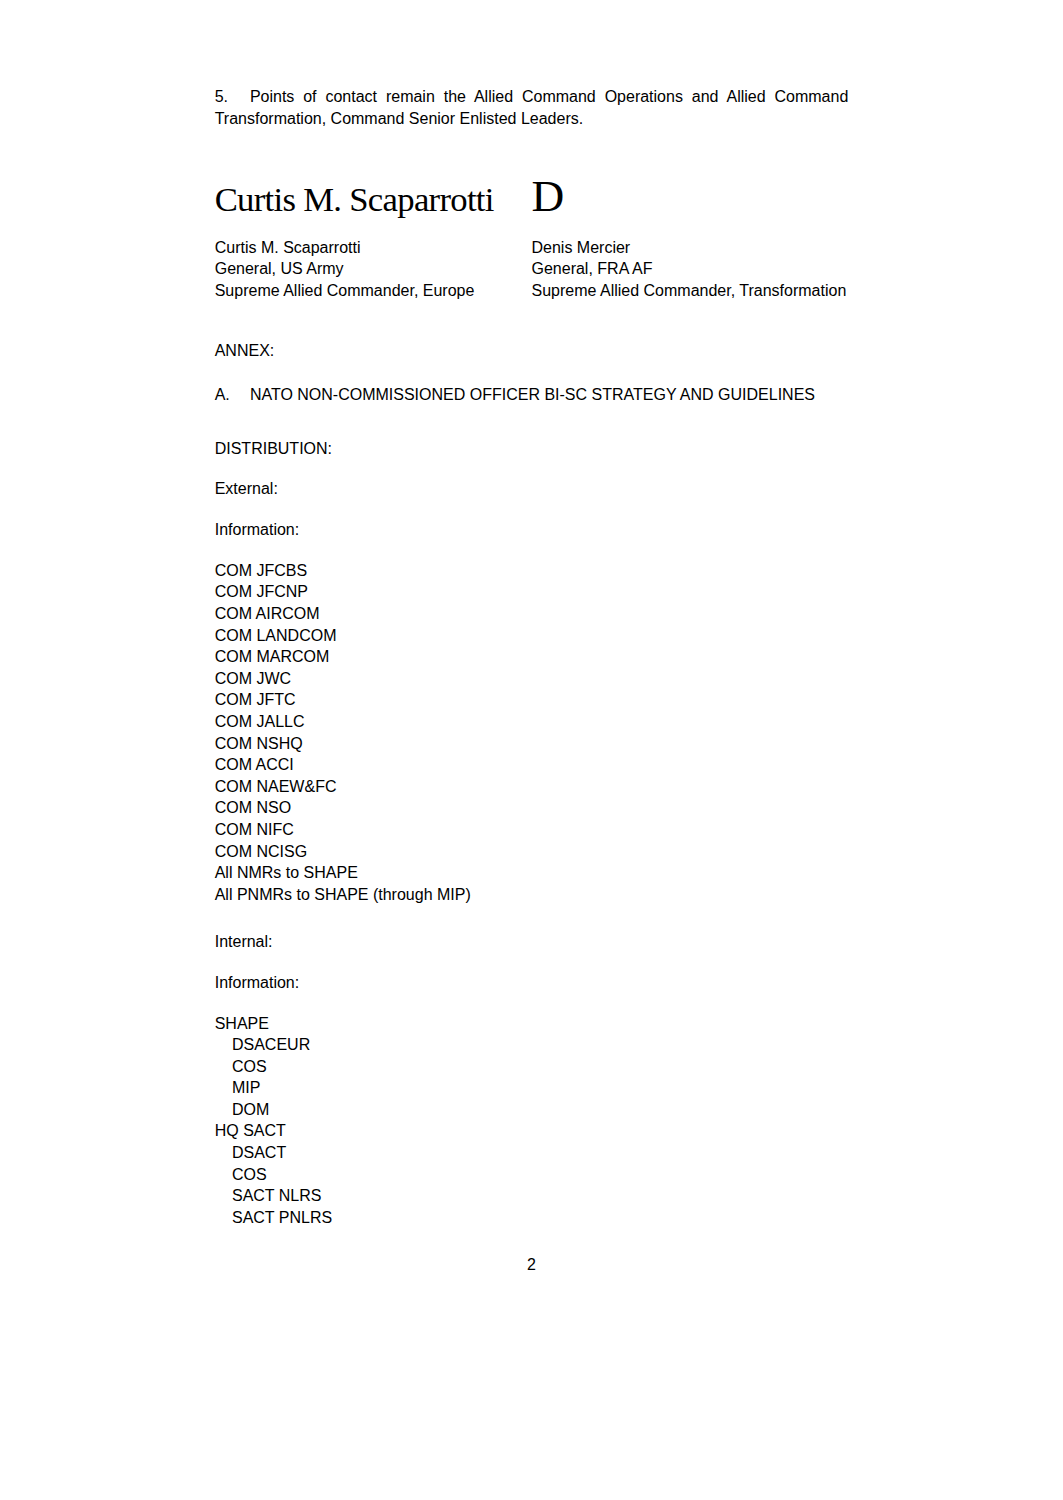5. Points of contact remain the Allied Command Operations and Allied Command Transformation, Command Senior Enlisted Leaders.
| Curtis M. Scaparrotti Curtis M. Scaparrotti General, US Army Supreme Allied Commander, Europe | D Denis Mercier General, FRA AF Supreme Allied Commander, Transformation |
ANNEX:
A. NATO NON-COMMISSIONED OFFICER BI-SC STRATEGY AND GUIDELINES
DISTRIBUTION:
External:
Information:
COM JFCBS
COM JFCNP
COM AIRCOM
COM LANDCOM
COM MARCOM
COM JWC
COM JFTC
COM JALLC
COM NSHQ
COM ACCI
COM NAEW&FC
COM NSO
COM NIFC
COM NCISG
All NMRs to SHAPE
All PNMRs to SHAPE (through MIP)
Internal:
Information:
SHAPE
DSACEUR
COS
MIP
DOM
HQ SACT
DSACT
COS
SACT NLRS
SACT PNLRS
2